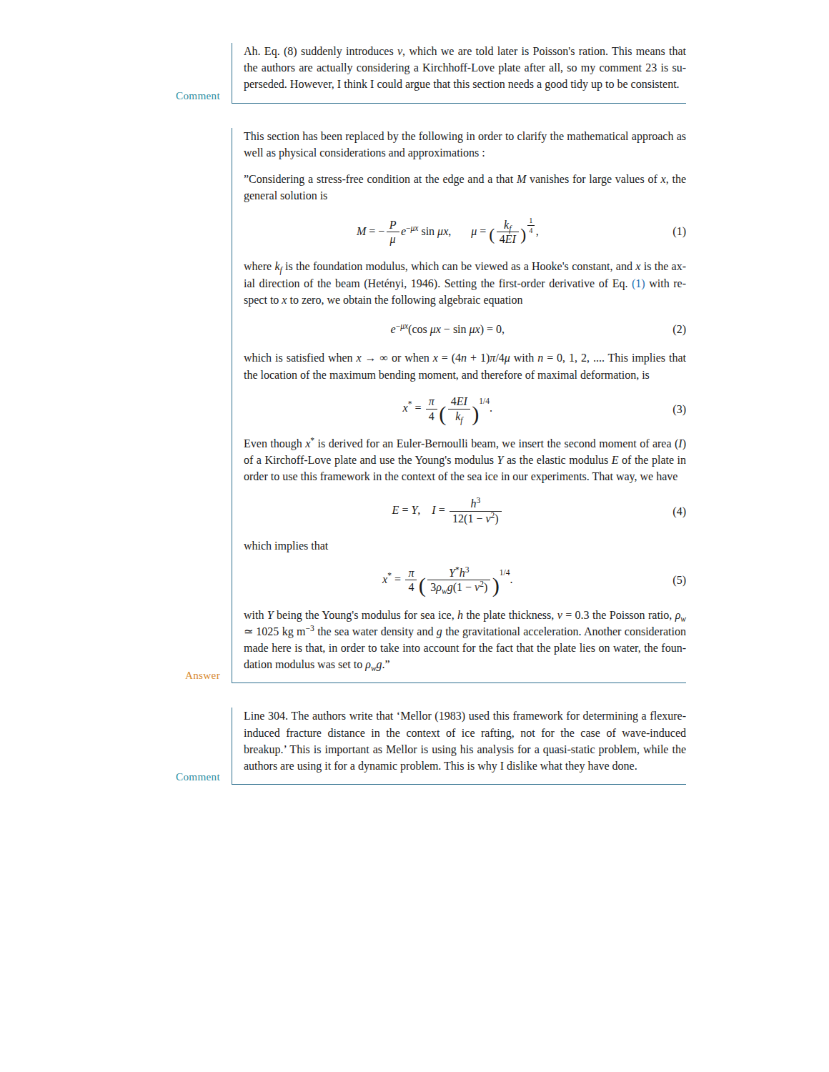Comment
Ah. Eq. (8) suddenly introduces ν, which we are told later is Poisson's ration. This means that the authors are actually considering a Kirchhoff-Love plate after all, so my comment 23 is superseded. However, I think I could argue that this section needs a good tidy up to be consistent.
Answer
This section has been replaced by the following in order to clarify the mathematical approach as well as physical considerations and approximations :
”Considering a stress-free condition at the edge and a that M vanishes for large values of x, the general solution is
M = −Pμ e−μx sin μx, μ = (kf 4EI) 14,
(1)
where kf is the foundation modulus, which can be viewed as a Hooke's constant, and x is the axial direction of the beam (Hetényi, 1946). Setting the first-order derivative of Eq. (1) with respect to x to zero, we obtain the following algebraic equation
e−μx(cos μx − sin μx) = 0,
(2)
which is satisfied when x → ∞ or when x = (4n + 1)π/4μ with n = 0, 1, 2, .... This implies that the location of the maximum bending moment, and therefore of maximal deformation, is
x* = π 4(4EI kf) 1/4.
(3)
Even though x* is derived for an Euler-Bernoulli beam, we insert the second moment of area (I) of a Kirchoff-Love plate and use the Young's modulus Y as the elastic modulus E of the plate in order to use this framework in the context of the sea ice in our experiments. That way, we have
E = Y, I = h312(1 − ν2)
(4)
which implies that
x* = π 4(Y*h33ρwg(1 − ν2)) 1/4.
(5)
with Y being the Young's modulus for sea ice, h the plate thickness, ν = 0.3 the Poisson ratio, ρw ≃ 1025 kg m−3 the sea water density and g the gravitational acceleration. Another consideration made here is that, in order to take into account for the fact that the plate lies on water, the foundation modulus was set to ρwg.”
Comment
Line 304. The authors write that ‘Mellor (1983) used this framework for determining a flexure-induced fracture distance in the context of ice rafting, not for the case of wave-induced breakup.’ This is important as Mellor is using his analysis for a quasi-static problem, while the authors are using it for a dynamic problem. This is why I dislike what they have done.